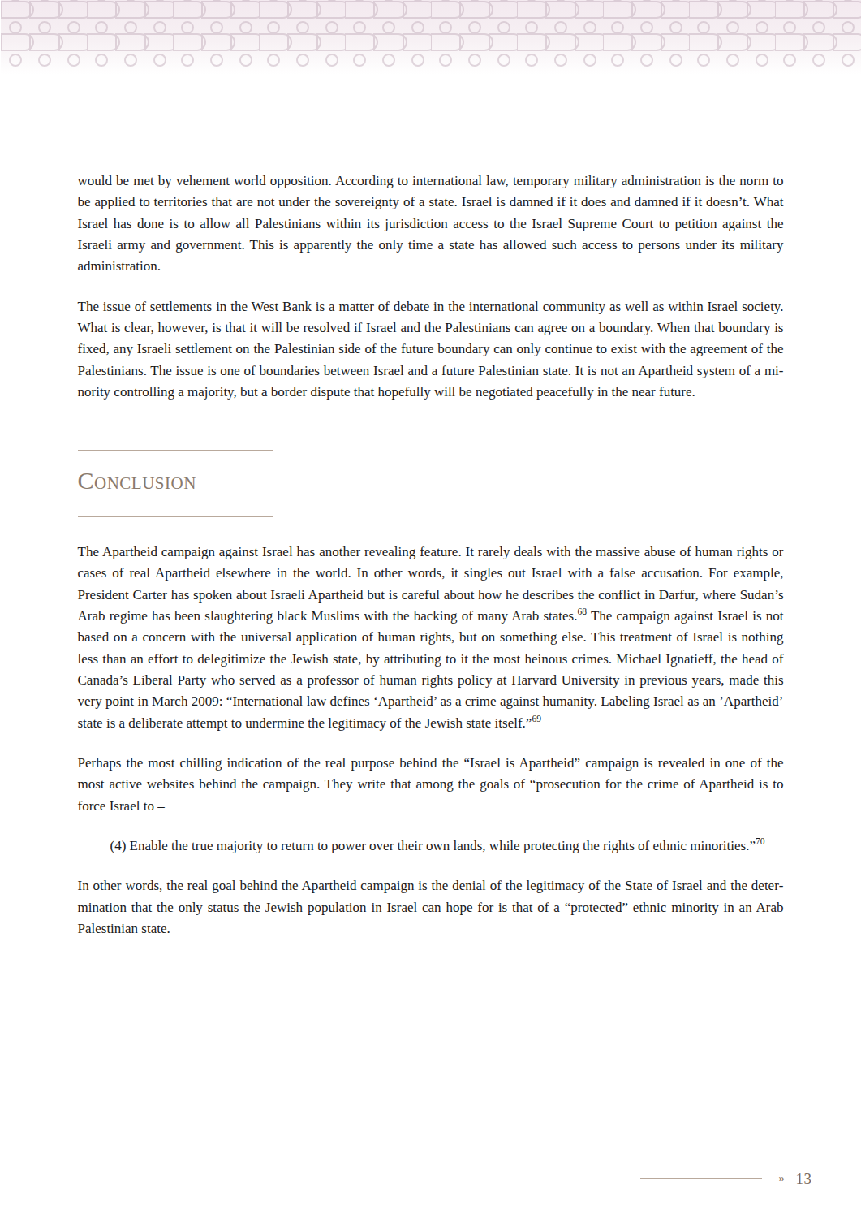would be met by vehement world opposition. According to international law, temporary military administration is the norm to be applied to territories that are not under the sovereignty of a state. Israel is damned if it does and damned if it doesn’t. What Israel has done is to allow all Palestinians within its jurisdiction access to the Israel Supreme Court to petition against the Israeli army and government. This is apparently the only time a state has allowed such access to persons under its military administration.
The issue of settlements in the West Bank is a matter of debate in the international community as well as within Israel society. What is clear, however, is that it will be resolved if Israel and the Palestinians can agree on a boundary. When that boundary is fixed, any Israeli settlement on the Palestinian side of the future boundary can only continue to exist with the agreement of the Palestinians. The issue is one of boundaries between Israel and a future Palestinian state. It is not an Apartheid system of a minority controlling a majority, but a border dispute that hopefully will be negotiated peacefully in the near future.
Conclusion
The Apartheid campaign against Israel has another revealing feature. It rarely deals with the massive abuse of human rights or cases of real Apartheid elsewhere in the world. In other words, it singles out Israel with a false accusation. For example, President Carter has spoken about Israeli Apartheid but is careful about how he describes the conflict in Darfur, where Sudan’s Arab regime has been slaughtering black Muslims with the backing of many Arab states.68 The campaign against Israel is not based on a concern with the universal application of human rights, but on something else. This treatment of Israel is nothing less than an effort to delegitimize the Jewish state, by attributing to it the most heinous crimes. Michael Ignatieff, the head of Canada’s Liberal Party who served as a professor of human rights policy at Harvard University in previous years, made this very point in March 2009: “International law defines ‘Apartheid’ as a crime against humanity. Labeling Israel as an ’Apartheid’ state is a deliberate attempt to undermine the legitimacy of the Jewish state itself.”69
Perhaps the most chilling indication of the real purpose behind the “Israel is Apartheid” campaign is revealed in one of the most active websites behind the campaign. They write that among the goals of “prosecution for the crime of Apartheid is to force Israel to –
(4) Enable the true majority to return to power over their own lands, while protecting the rights of ethnic minorities.”70
In other words, the real goal behind the Apartheid campaign is the denial of the legitimacy of the State of Israel and the determination that the only status the Jewish population in Israel can hope for is that of a “protected” ethnic minority in an Arab Palestinian state.
» 13